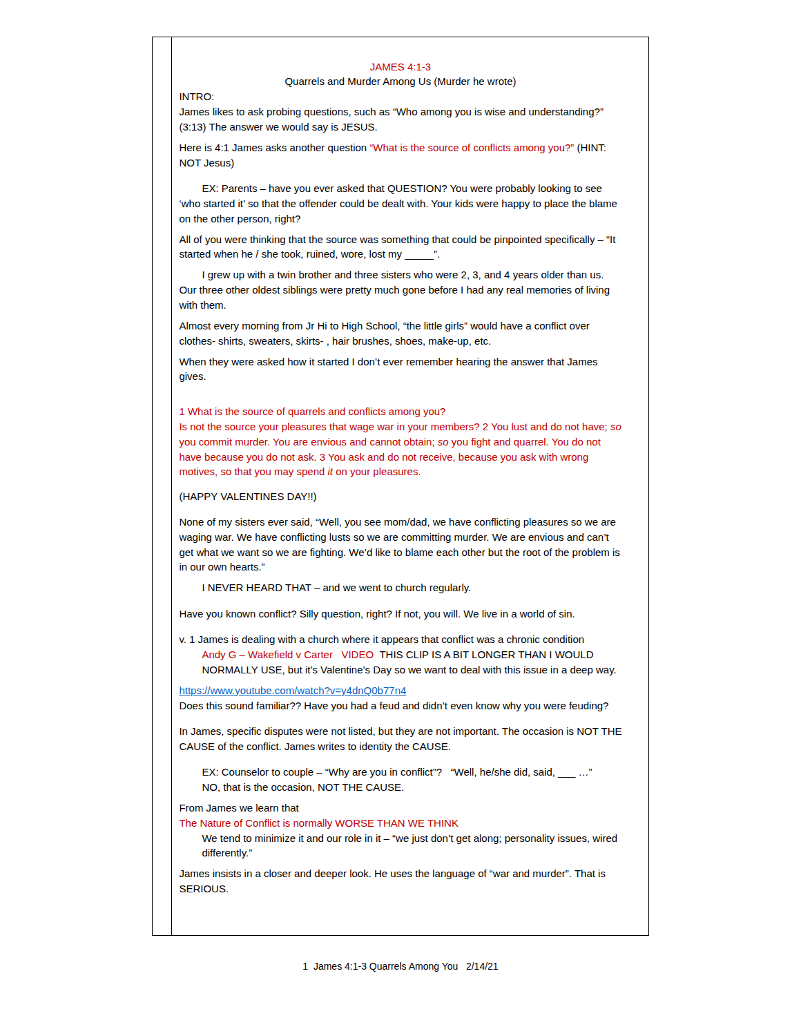JAMES 4:1-3
Quarrels and Murder Among Us (Murder he wrote)
INTRO:
James likes to ask probing questions, such as “Who among you is wise and understanding?” (3:13) The answer we would say is JESUS.
Here is 4:1 James asks another question “What is the source of conflicts among you?” (HINT: NOT Jesus)
EX: Parents – have you ever asked that QUESTION? You were probably looking to see ‘who started it’ so that the offender could be dealt with. Your kids were happy to place the blame on the other person, right?
All of you were thinking that the source was something that could be pinpointed specifically – “It started when he / she took, ruined, wore, lost my _____”.
I grew up with a twin brother and three sisters who were 2, 3, and 4 years older than us. Our three other oldest siblings were pretty much gone before I had any real memories of living with them.
Almost every morning from Jr Hi to High School, “the little girls” would have a conflict over clothes- shirts, sweaters, skirts- , hair brushes, shoes, make-up, etc.
When they were asked how it started I don’t ever remember hearing the answer that James gives.
1 What is the source of quarrels and conflicts among you?
Is not the source your pleasures that wage war in your members? 2 You lust and do not have; so you commit murder. You are envious and cannot obtain; so you fight and quarrel. You do not have because you do not ask. 3 You ask and do not receive, because you ask with wrong motives, so that you may spend it on your pleasures.
(HAPPY VALENTINES DAY!!)
None of my sisters ever said, “Well, you see mom/dad, we have conflicting pleasures so we are waging war. We have conflicting lusts so we are committing murder. We are envious and can’t get what we want so we are fighting. We’d like to blame each other but the root of the problem is in our own hearts.”
I NEVER HEARD THAT – and we went to church regularly.
Have you known conflict? Silly question, right? If not, you will. We live in a world of sin.
v. 1 James is dealing with a church where it appears that conflict was a chronic condition
Andy G – Wakefield v Carter VIDEO THIS CLIP IS A BIT LONGER THAN I WOULD NORMALLY USE, but it’s Valentine’s Day so we want to deal with this issue in a deep way.
https://www.youtube.com/watch?v=y4dnQ0b77n4
Does this sound familiar?? Have you had a feud and didn’t even know why you were feuding?
In James, specific disputes were not listed, but they are not important. The occasion is NOT THE CAUSE of the conflict. James writes to identity the CAUSE.
EX: Counselor to couple – “Why are you in conflict”? “Well, he/she did, said, ___ …”
NO, that is the occasion, NOT THE CAUSE.
From James we learn that
The Nature of Conflict is normally WORSE THAN WE THINK
We tend to minimize it and our role in it – “we just don’t get along; personality issues, wired differently.”
James insists in a closer and deeper look. He uses the language of “war and murder”. That is SERIOUS.
1 James 4:1-3 Quarrels Among You 2/14/21